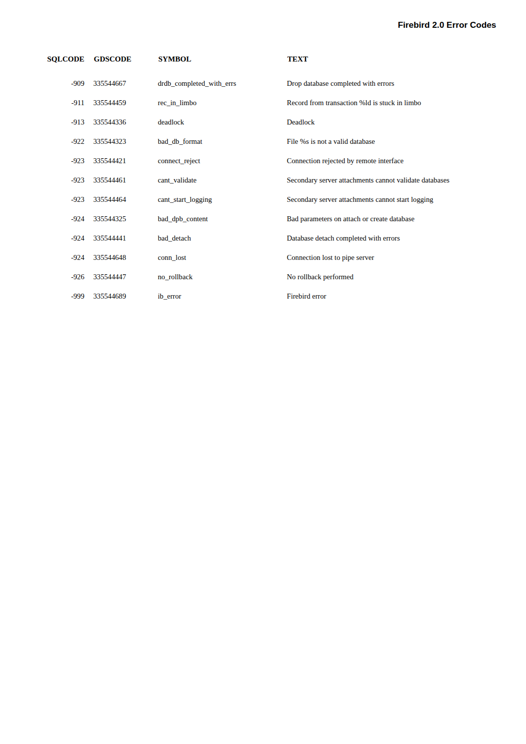Firebird 2.0 Error Codes
| SQLCODE | GDSCODE | SYMBOL | TEXT |
| --- | --- | --- | --- |
| -909 | 335544667 | drdb_completed_with_errs | Drop database completed with errors |
| -911 | 335544459 | rec_in_limbo | Record from transaction %ld is stuck in limbo |
| -913 | 335544336 | deadlock | Deadlock |
| -922 | 335544323 | bad_db_format | File %s is not a valid database |
| -923 | 335544421 | connect_reject | Connection rejected by remote interface |
| -923 | 335544461 | cant_validate | Secondary server attachments cannot validate databases |
| -923 | 335544464 | cant_start_logging | Secondary server attachments cannot start logging |
| -924 | 335544325 | bad_dpb_content | Bad parameters on attach or create database |
| -924 | 335544441 | bad_detach | Database detach completed with errors |
| -924 | 335544648 | conn_lost | Connection lost to pipe server |
| -926 | 335544447 | no_rollback | No rollback performed |
| -999 | 335544689 | ib_error | Firebird error |